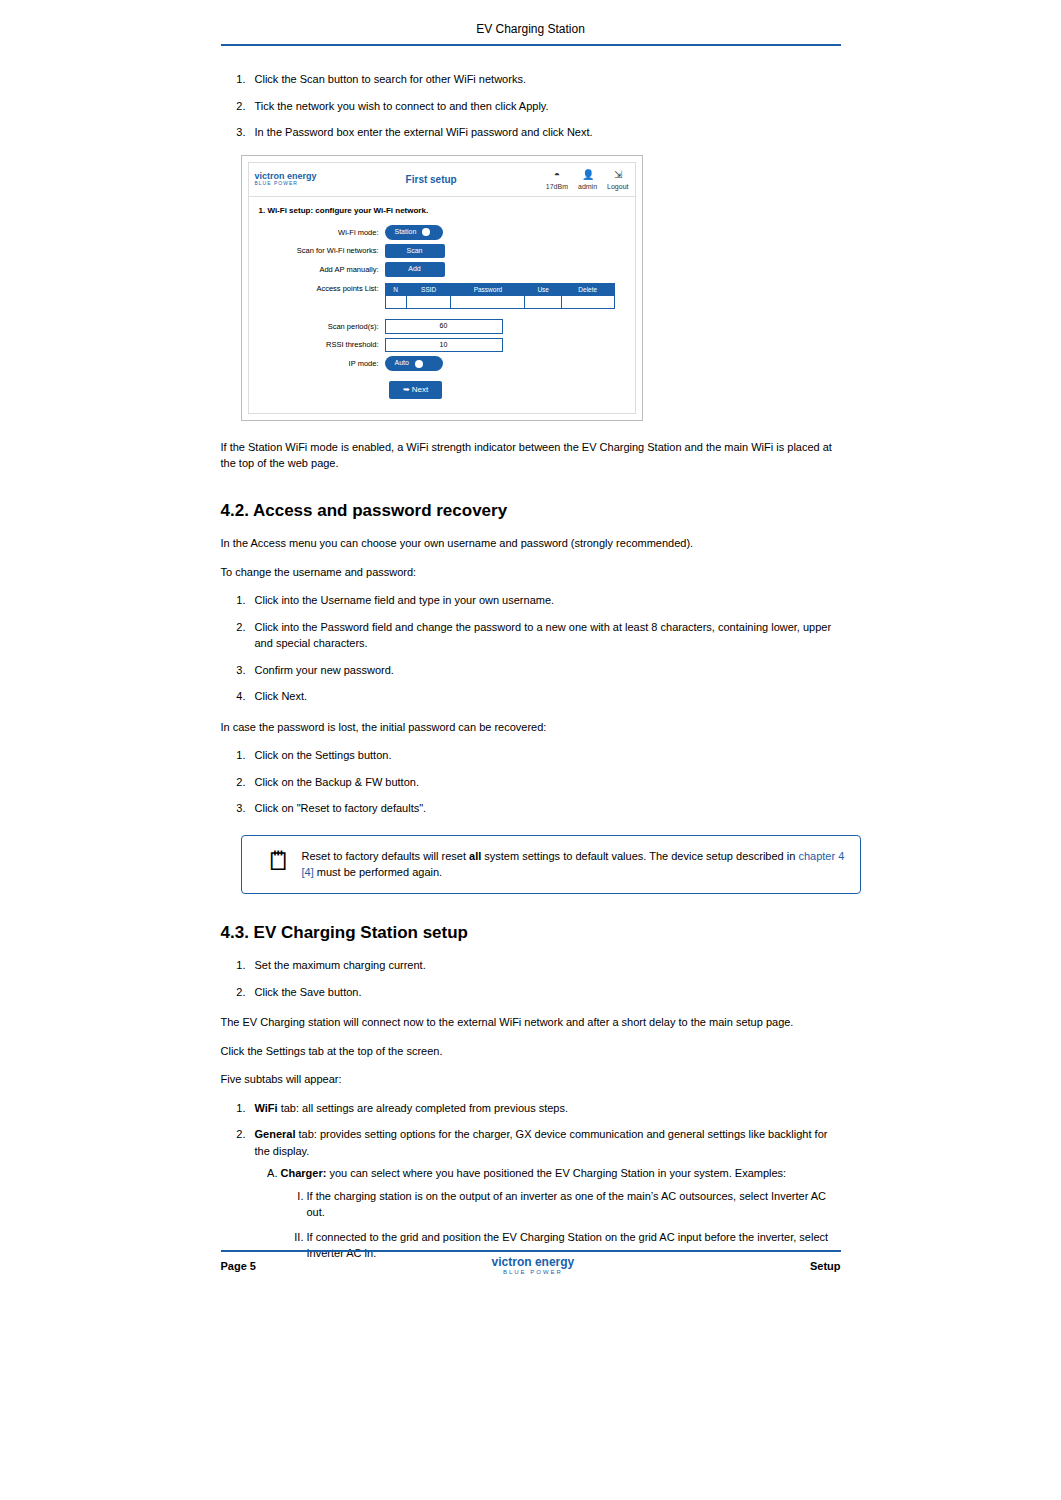EV Charging Station
Click the Scan button to search for other WiFi networks.
Tick the network you wish to connect to and then click Apply.
In the Password box enter the external WiFi password and click Next.
victron energyBLUE POWER
First setup
◓17dBm
👤admin
⇲Logout
1. Wi-Fi setup: configure your Wi-Fi network.
Wi-Fi mode:
Station
Scan for Wi-Fi networks:
Scan
Add AP manually:
Add
Access points List:
| N | SSID | Password | Use | Delete |
| --- | --- | --- | --- | --- |
Scan period(s):
60
RSSI threshold:
10
IP mode:
Auto
➥ Next
If the Station WiFi mode is enabled, a WiFi strength indicator between the EV Charging Station and the main WiFi is placed at the top of the web page.
4.2. Access and password recovery
In the Access menu you can choose your own username and password (strongly recommended).
To change the username and password:
Click into the Username field and type in your own username.
Click into the Password field and change the password to a new one with at least 8 characters, containing lower, upper and special characters.
Confirm your new password.
Click Next.
In case the password is lost, the initial password can be recovered:
Click on the Settings button.
Click on the Backup & FW button.
Click on "Reset to factory defaults".
🗒
Reset to factory defaults will reset all system settings to default values. The device setup described in chapter 4 [4] must be performed again.
4.3. EV Charging Station setup
Set the maximum charging current.
Click the Save button.
The EV Charging station will connect now to the external WiFi network and after a short delay to the main setup page.
Click the Settings tab at the top of the screen.
Five subtabs will appear:
WiFi tab: all settings are already completed from previous steps.
General tab: provides setting options for the charger, GX device communication and general settings like backlight for the display.
Charger: you can select where you have positioned the EV Charging Station in your system. Examples:
If the charging station is on the output of an inverter as one of the main’s AC outsources, select Inverter AC out.
If connected to the grid and position the EV Charging Station on the grid AC input before the inverter, select Inverter AC in.
Page 5
victron energyBLUE POWER
Setup